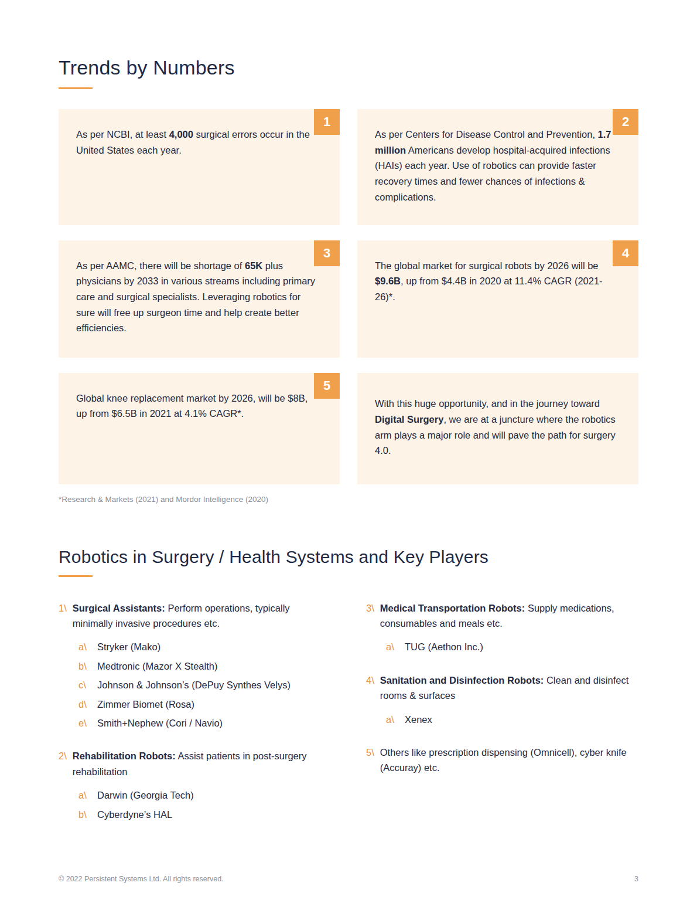Trends by Numbers
1
As per NCBI, at least 4,000 surgical errors occur in the United States each year.
2
As per Centers for Disease Control and Prevention, 1.7 million Americans develop hospital-acquired infections (HAIs) each year. Use of robotics can provide faster recovery times and fewer chances of infections & complications.
3
As per AAMC, there will be shortage of 65K plus physicians by 2033 in various streams including primary care and surgical specialists. Leveraging robotics for sure will free up surgeon time and help create better efficiencies.
4
The global market for surgical robots by 2026 will be $9.6B, up from $4.4B in 2020 at 11.4% CAGR (2021-26)*.
5
Global knee replacement market by 2026, will be $8B, up from $6.5B in 2021 at 4.1% CAGR*.
With this huge opportunity, and in the journey toward Digital Surgery, we are at a juncture where the robotics arm plays a major role and will pave the path for surgery 4.0.
*Research & Markets (2021) and Mordor Intelligence (2020)
Robotics in Surgery / Health Systems and Key Players
1\ Surgical Assistants: Perform operations, typically minimally invasive procedures etc.
a\Stryker (Mako) b\Medtronic (Mazor X Stealth) c\Johnson & Johnson’s (DePuy Synthes Velys) d\Zimmer Biomet (Rosa) e\Smith+Nephew (Cori / Navio)
2\ Rehabilitation Robots: Assist patients in post-surgery rehabilitation
a\Darwin (Georgia Tech) b\Cyberdyne’s HAL
3\ Medical Transportation Robots: Supply medications, consumables and meals etc.
a\TUG (Aethon Inc.)
4\ Sanitation and Disinfection Robots: Clean and disinfect rooms & surfaces
a\Xenex
5\ Others like prescription dispensing (Omnicell), cyber knife (Accuray) etc.
© 2022 Persistent Systems Ltd. All rights reserved. 3